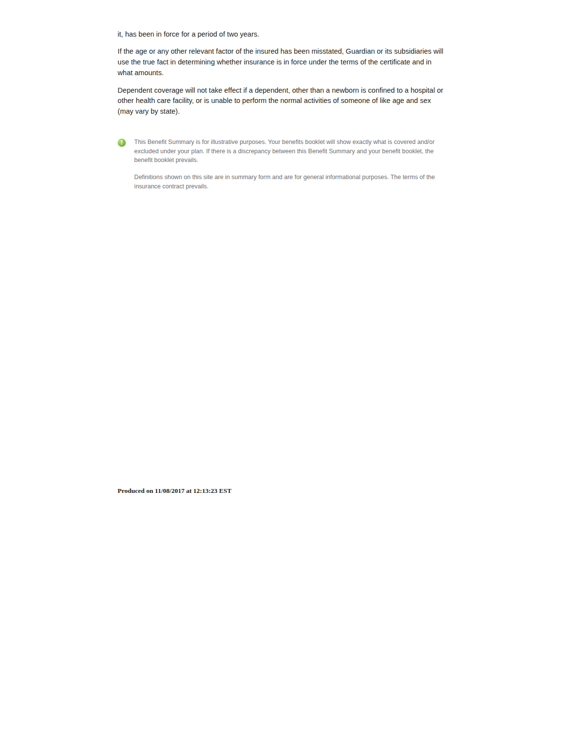it, has been in force for a period of two years.
If the age or any other relevant factor of the insured has been misstated, Guardian or its subsidiaries will use the true fact in determining whether insurance is in force under the terms of the certificate and in what amounts.
Dependent coverage will not take effect if a dependent, other than a newborn is confined to a hospital or other health care facility, or is unable to perform the normal activities of someone of like age and sex (may vary by state).
This Benefit Summary is for illustrative purposes. Your benefits booklet will show exactly what is covered and/or excluded under your plan. If there is a discrepancy between this Benefit Summary and your benefit booklet, the benefit booklet prevails.
Definitions shown on this site are in summary form and are for general informational purposes. The terms of the insurance contract prevails.
Produced on 11/08/2017 at 12:13:23 EST